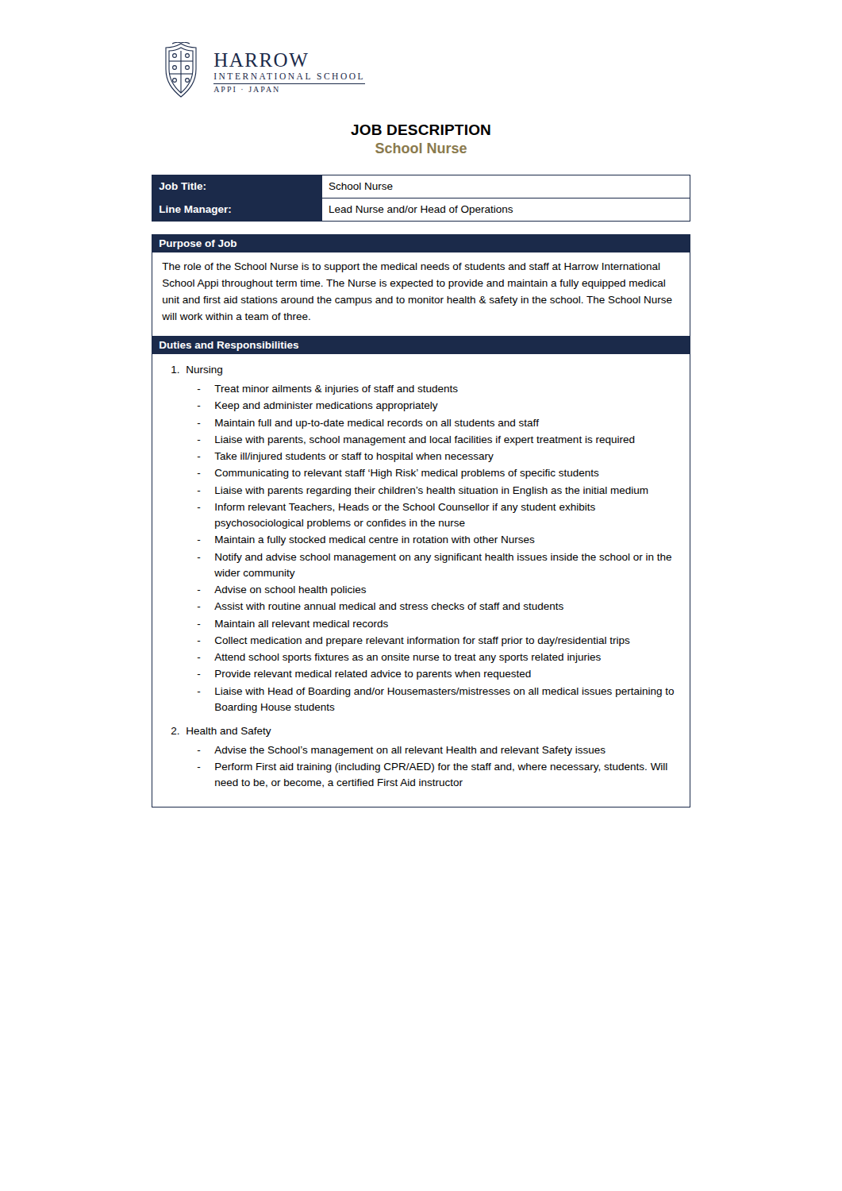HARROW
INTERNATIONAL SCHOOL
APPI · JAPAN
JOB DESCRIPTION
School Nurse
| Job Title: | School Nurse |
| Line Manager: | Lead Nurse and/or Head of Operations |
| Purpose of Job |
| The role of the School Nurse is to support the medical needs of students and staff at Harrow International School Appi throughout term time. The Nurse is expected to provide and maintain a fully equipped medical unit and first aid stations around the campus and to monitor health & safety in the school. The School Nurse will work within a team of three. |
| Duties and Responsibilities |
| Nursing Treat minor ailments & injuries of staff and students Keep and administer medications appropriately Maintain full and up-to-date medical records on all students and staff Liaise with parents, school management and local facilities if expert treatment is required Take ill/injured students or staff to hospital when necessary Communicating to relevant staff ‘High Risk’ medical problems of specific students Liaise with parents regarding their children’s health situation in English as the initial medium Inform relevant Teachers, Heads or the School Counsellor if any student exhibits psychosociological problems or confides in the nurse Maintain a fully stocked medical centre in rotation with other Nurses Notify and advise school management on any significant health issues inside the school or in the wider community Advise on school health policies Assist with routine annual medical and stress checks of staff and students Maintain all relevant medical records Collect medication and prepare relevant information for staff prior to day/residential trips Attend school sports fixtures as an onsite nurse to treat any sports related injuries Provide relevant medical related advice to parents when requested Liaise with Head of Boarding and/or Housemasters/mistresses on all medical issues pertaining to Boarding House students Health and Safety Advise the School’s management on all relevant Health and relevant Safety issues Perform First aid training (including CPR/AED) for the staff and, where necessary, students. Will need to be, or become, a certified First Aid instructor |